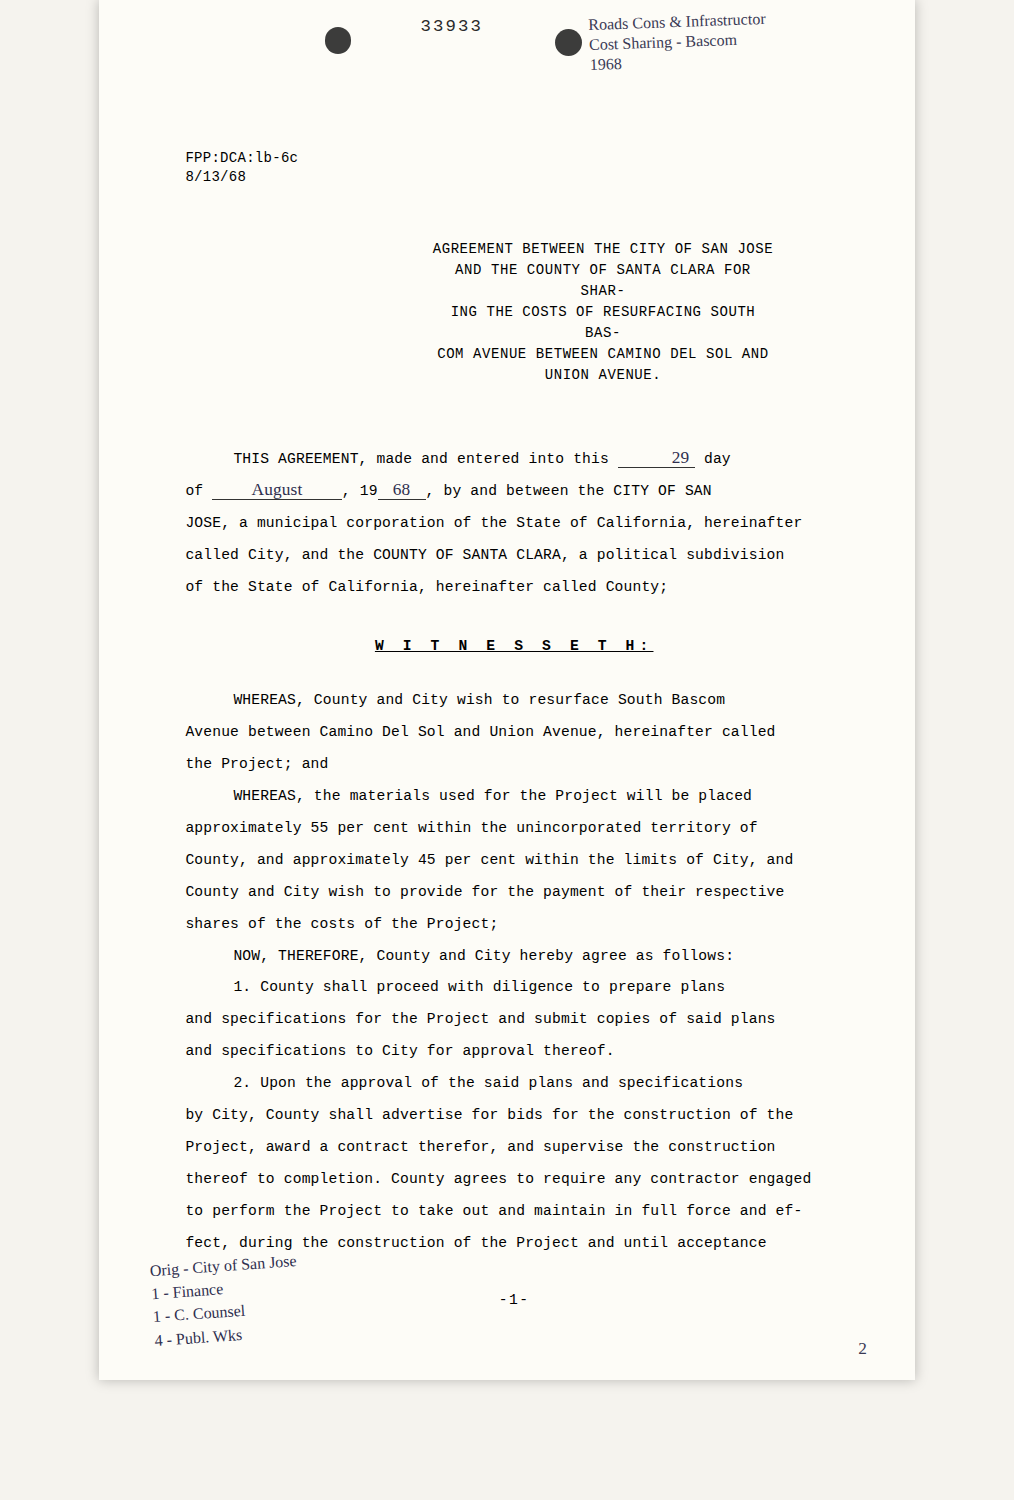33933
Roads Cons & Infrastructor
Cost Sharing - Bascom
1968
FPP:DCA:lb-6c
8/13/68
AGREEMENT BETWEEN THE CITY OF SAN JOSE
AND THE COUNTY OF SANTA CLARA FOR SHAR-
ING THE COSTS OF RESURFACING SOUTH BAS-
COM AVENUE BETWEEN CAMINO DEL SOL AND
UNION AVENUE.
THIS AGREEMENT, made and entered into this 29 day
of August, 1968, by and between the CITY OF SAN
JOSE, a municipal corporation of the State of California, hereinafter
called City, and the COUNTY OF SANTA CLARA, a political subdivision
of the State of California, hereinafter called County;
W I T N E S S E T H:
WHEREAS, County and City wish to resurface South Bascom
Avenue between Camino Del Sol and Union Avenue, hereinafter called
the Project; and
WHEREAS, the materials used for the Project will be placed
approximately 55 per cent within the unincorporated territory of
County, and approximately 45 per cent within the limits of City, and
County and City wish to provide for the payment of their respective
shares of the costs of the Project;
NOW, THEREFORE, County and City hereby agree as follows:
1. County shall proceed with diligence to prepare plans
and specifications for the Project and submit copies of said plans
and specifications to City for approval thereof.
2. Upon the approval of the said plans and specifications
by City, County shall advertise for bids for the construction of the
Project, award a contract therefor, and supervise the construction
thereof to completion. County agrees to require any contractor engaged
to perform the Project to take out and maintain in full force and ef-
fect, during the construction of the Project and until acceptance
-1-
Orig - City of San Jose
1 - Finance
1 - C. Counsel
4 - Publ. Wks
2